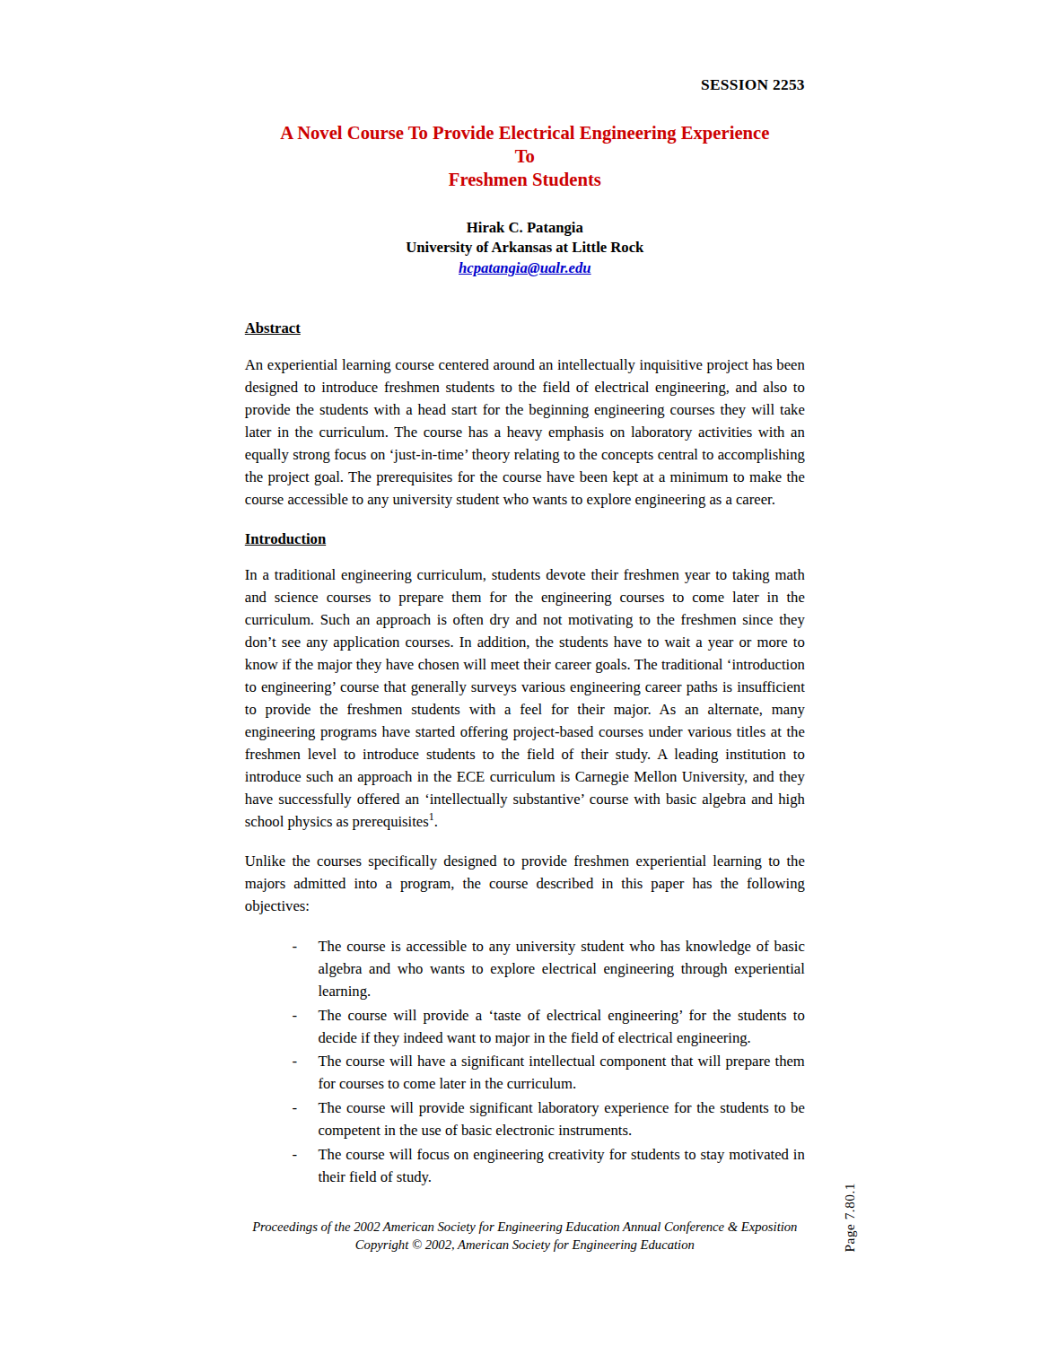SESSION 2253
A Novel Course To Provide Electrical Engineering Experience
To
Freshmen Students
Hirak C. Patangia
University of Arkansas at Little Rock
hcpatangia@ualr.edu
Abstract
An experiential learning course centered around an intellectually inquisitive project has been designed to introduce freshmen students to the field of electrical engineering, and also to provide the students with a head start for the beginning engineering courses they will take later in the curriculum. The course has a heavy emphasis on laboratory activities with an equally strong focus on ‘just-in-time’ theory relating to the concepts central to accomplishing the project goal. The prerequisites for the course have been kept at a minimum to make the course accessible to any university student who wants to explore engineering as a career.
Introduction
In a traditional engineering curriculum, students devote their freshmen year to taking math and science courses to prepare them for the engineering courses to come later in the curriculum. Such an approach is often dry and not motivating to the freshmen since they don’t see any application courses. In addition, the students have to wait a year or more to know if the major they have chosen will meet their career goals. The traditional ‘introduction to engineering’ course that generally surveys various engineering career paths is insufficient to provide the freshmen students with a feel for their major. As an alternate, many engineering programs have started offering project-based courses under various titles at the freshmen level to introduce students to the field of their study. A leading institution to introduce such an approach in the ECE curriculum is Carnegie Mellon University, and they have successfully offered an ‘intellectually substantive’ course with basic algebra and high school physics as prerequisites1.
Unlike the courses specifically designed to provide freshmen experiential learning to the majors admitted into a program, the course described in this paper has the following objectives:
The course is accessible to any university student who has knowledge of basic algebra and who wants to explore electrical engineering through experiential learning.
The course will provide a ‘taste of electrical engineering’ for the students to decide if they indeed want to major in the field of electrical engineering.
The course will have a significant intellectual component that will prepare them for courses to come later in the curriculum.
The course will provide significant laboratory experience for the students to be competent in the use of basic electronic instruments.
The course will focus on engineering creativity for students to stay motivated in their field of study.
Proceedings of the 2002 American Society for Engineering Education Annual Conference & Exposition
Copyright © 2002, American Society for Engineering Education
Page 7.80.1